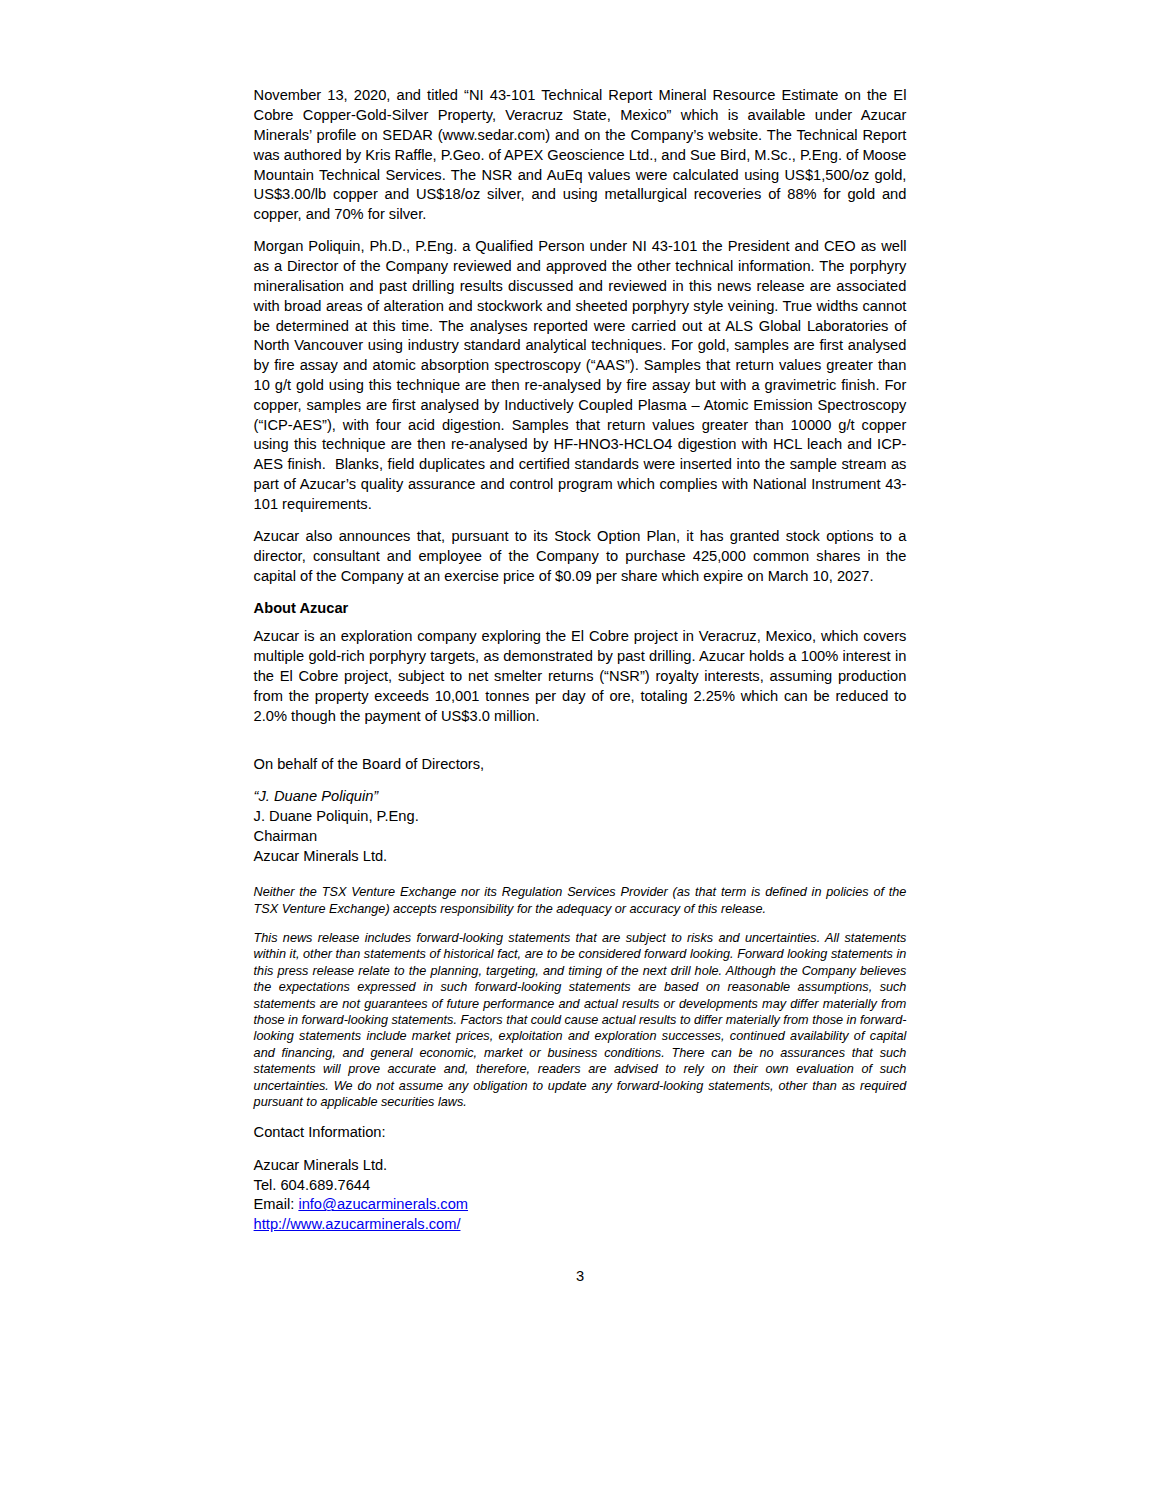November 13, 2020, and titled “NI 43-101 Technical Report Mineral Resource Estimate on the El Cobre Copper-Gold-Silver Property, Veracruz State, Mexico” which is available under Azucar Minerals’ profile on SEDAR (www.sedar.com) and on the Company’s website. The Technical Report was authored by Kris Raffle, P.Geo. of APEX Geoscience Ltd., and Sue Bird, M.Sc., P.Eng. of Moose Mountain Technical Services. The NSR and AuEq values were calculated using US$1,500/oz gold, US$3.00/lb copper and US$18/oz silver, and using metallurgical recoveries of 88% for gold and copper, and 70% for silver.
Morgan Poliquin, Ph.D., P.Eng. a Qualified Person under NI 43-101 the President and CEO as well as a Director of the Company reviewed and approved the other technical information. The porphyry mineralisation and past drilling results discussed and reviewed in this news release are associated with broad areas of alteration and stockwork and sheeted porphyry style veining. True widths cannot be determined at this time. The analyses reported were carried out at ALS Global Laboratories of North Vancouver using industry standard analytical techniques. For gold, samples are first analysed by fire assay and atomic absorption spectroscopy (“AAS”). Samples that return values greater than 10 g/t gold using this technique are then re-analysed by fire assay but with a gravimetric finish. For copper, samples are first analysed by Inductively Coupled Plasma – Atomic Emission Spectroscopy (“ICP-AES”), with four acid digestion. Samples that return values greater than 10000 g/t copper using this technique are then re-analysed by HF-HNO3-HCLO4 digestion with HCL leach and ICP-AES finish. Blanks, field duplicates and certified standards were inserted into the sample stream as part of Azucar’s quality assurance and control program which complies with National Instrument 43-101 requirements.
Azucar also announces that, pursuant to its Stock Option Plan, it has granted stock options to a director, consultant and employee of the Company to purchase 425,000 common shares in the capital of the Company at an exercise price of $0.09 per share which expire on March 10, 2027.
About Azucar
Azucar is an exploration company exploring the El Cobre project in Veracruz, Mexico, which covers multiple gold-rich porphyry targets, as demonstrated by past drilling. Azucar holds a 100% interest in the El Cobre project, subject to net smelter returns (“NSR”) royalty interests, assuming production from the property exceeds 10,001 tonnes per day of ore, totaling 2.25% which can be reduced to 2.0% though the payment of US$3.0 million.
On behalf of the Board of Directors,
“J. Duane Poliquin”
J. Duane Poliquin, P.Eng.
Chairman
Azucar Minerals Ltd.
Neither the TSX Venture Exchange nor its Regulation Services Provider (as that term is defined in policies of the TSX Venture Exchange) accepts responsibility for the adequacy or accuracy of this release.
This news release includes forward-looking statements that are subject to risks and uncertainties. All statements within it, other than statements of historical fact, are to be considered forward looking. Forward looking statements in this press release relate to the planning, targeting, and timing of the next drill hole. Although the Company believes the expectations expressed in such forward-looking statements are based on reasonable assumptions, such statements are not guarantees of future performance and actual results or developments may differ materially from those in forward-looking statements. Factors that could cause actual results to differ materially from those in forward-looking statements include market prices, exploitation and exploration successes, continued availability of capital and financing, and general economic, market or business conditions. There can be no assurances that such statements will prove accurate and, therefore, readers are advised to rely on their own evaluation of such uncertainties. We do not assume any obligation to update any forward-looking statements, other than as required pursuant to applicable securities laws.
Contact Information:
Azucar Minerals Ltd.
Tel. 604.689.7644
Email: info@azucarminerals.com
http://www.azucarminerals.com/
3